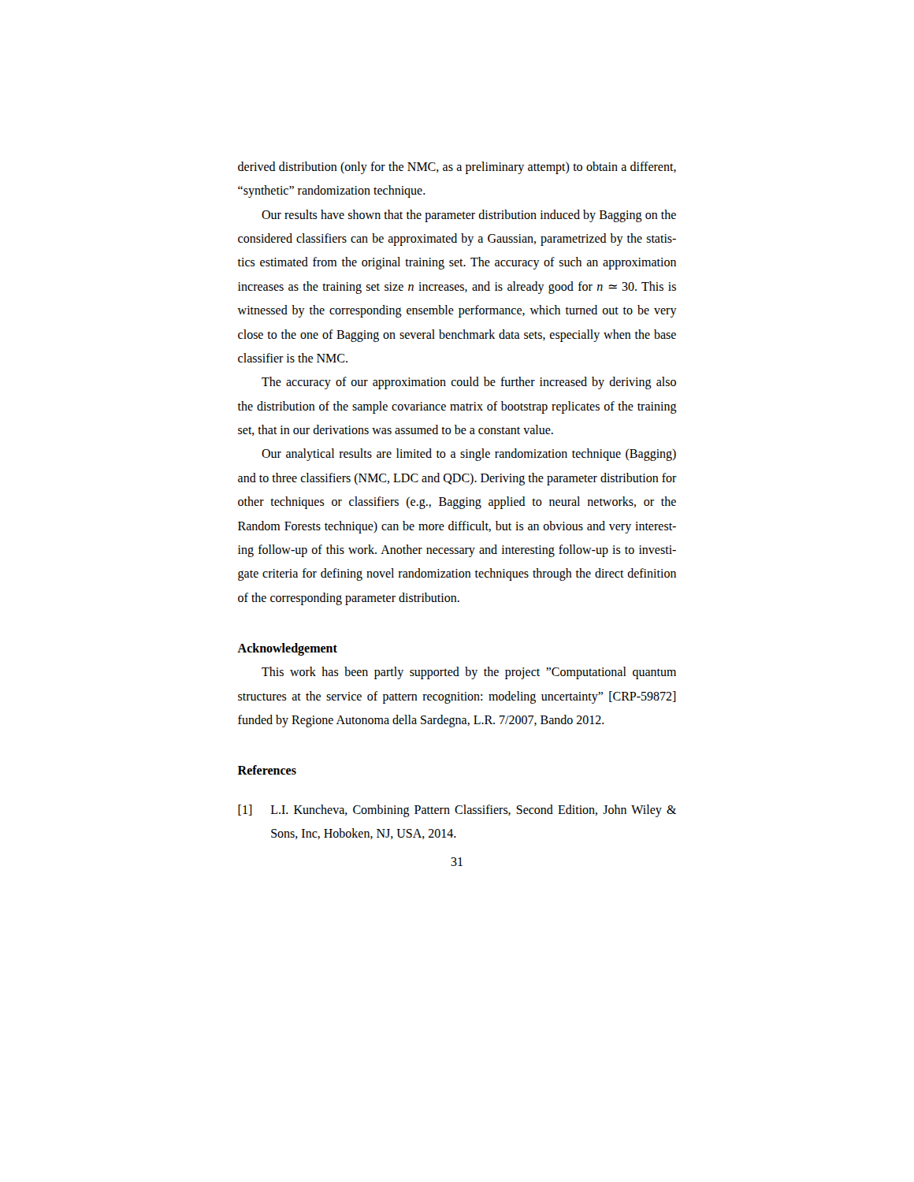derived distribution (only for the NMC, as a preliminary attempt) to obtain a different, “synthetic” randomization technique.
Our results have shown that the parameter distribution induced by Bagging on the considered classifiers can be approximated by a Gaussian, parametrized by the statistics estimated from the original training set. The accuracy of such an approximation increases as the training set size n increases, and is already good for n ≃ 30. This is witnessed by the corresponding ensemble performance, which turned out to be very close to the one of Bagging on several benchmark data sets, especially when the base classifier is the NMC.
The accuracy of our approximation could be further increased by deriving also the distribution of the sample covariance matrix of bootstrap replicates of the training set, that in our derivations was assumed to be a constant value.
Our analytical results are limited to a single randomization technique (Bagging) and to three classifiers (NMC, LDC and QDC). Deriving the parameter distribution for other techniques or classifiers (e.g., Bagging applied to neural networks, or the Random Forests technique) can be more difficult, but is an obvious and very interesting follow-up of this work. Another necessary and interesting follow-up is to investigate criteria for defining novel randomization techniques through the direct definition of the corresponding parameter distribution.
Acknowledgement
This work has been partly supported by the project ”Computational quantum structures at the service of pattern recognition: modeling uncertainty” [CRP-59872] funded by Regione Autonoma della Sardegna, L.R. 7/2007, Bando 2012.
References
[1]
L.I. Kuncheva, Combining Pattern Classifiers, Second Edition, John Wiley & Sons, Inc, Hoboken, NJ, USA, 2014.
31